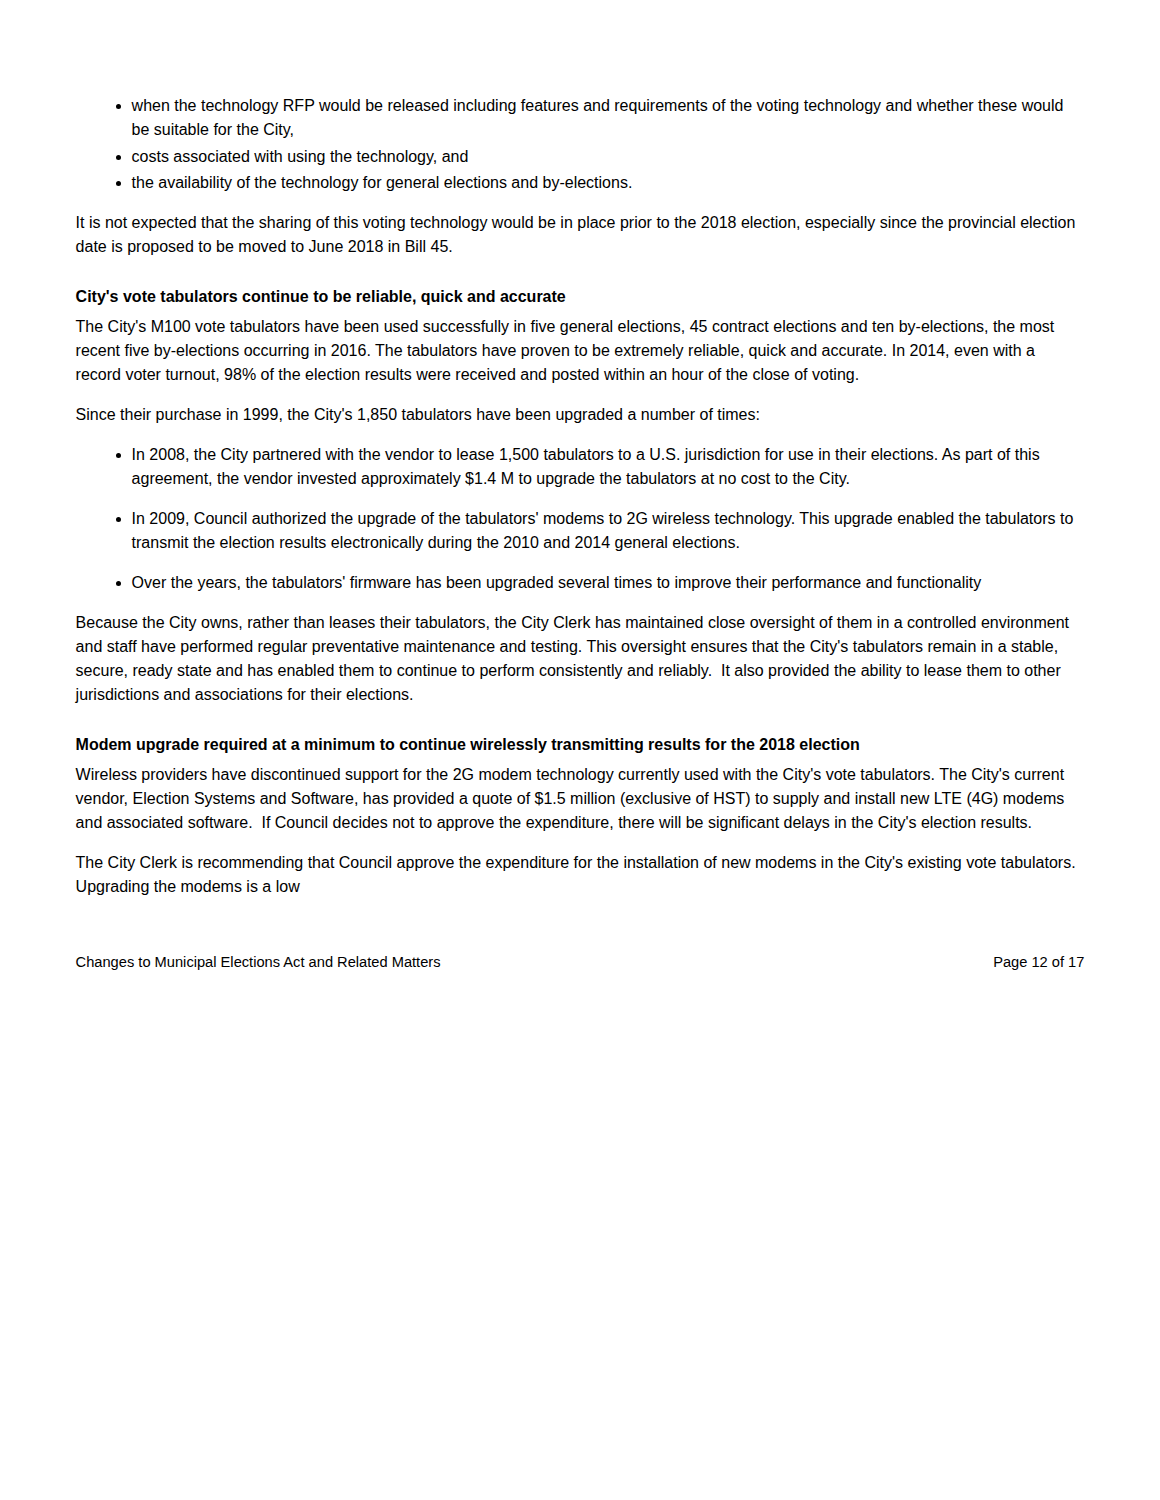when the technology RFP would be released including features and requirements of the voting technology and whether these would be suitable for the City,
costs associated with using the technology, and
the availability of the technology for general elections and by-elections.
It is not expected that the sharing of this voting technology would be in place prior to the 2018 election, especially since the provincial election date is proposed to be moved to June 2018 in Bill 45.
City's vote tabulators continue to be reliable, quick and accurate
The City's M100 vote tabulators have been used successfully in five general elections, 45 contract elections and ten by-elections, the most recent five by-elections occurring in 2016. The tabulators have proven to be extremely reliable, quick and accurate. In 2014, even with a record voter turnout, 98% of the election results were received and posted within an hour of the close of voting.
Since their purchase in 1999, the City's 1,850 tabulators have been upgraded a number of times:
In 2008, the City partnered with the vendor to lease 1,500 tabulators to a U.S. jurisdiction for use in their elections. As part of this agreement, the vendor invested approximately $1.4 M to upgrade the tabulators at no cost to the City.
In 2009, Council authorized the upgrade of the tabulators' modems to 2G wireless technology. This upgrade enabled the tabulators to transmit the election results electronically during the 2010 and 2014 general elections.
Over the years, the tabulators' firmware has been upgraded several times to improve their performance and functionality
Because the City owns, rather than leases their tabulators, the City Clerk has maintained close oversight of them in a controlled environment and staff have performed regular preventative maintenance and testing. This oversight ensures that the City's tabulators remain in a stable, secure, ready state and has enabled them to continue to perform consistently and reliably. It also provided the ability to lease them to other jurisdictions and associations for their elections.
Modem upgrade required at a minimum to continue wirelessly transmitting results for the 2018 election
Wireless providers have discontinued support for the 2G modem technology currently used with the City's vote tabulators. The City's current vendor, Election Systems and Software, has provided a quote of $1.5 million (exclusive of HST) to supply and install new LTE (4G) modems and associated software. If Council decides not to approve the expenditure, there will be significant delays in the City's election results.
The City Clerk is recommending that Council approve the expenditure for the installation of new modems in the City's existing vote tabulators. Upgrading the modems is a low
Changes to Municipal Elections Act and Related Matters Page 12 of 17